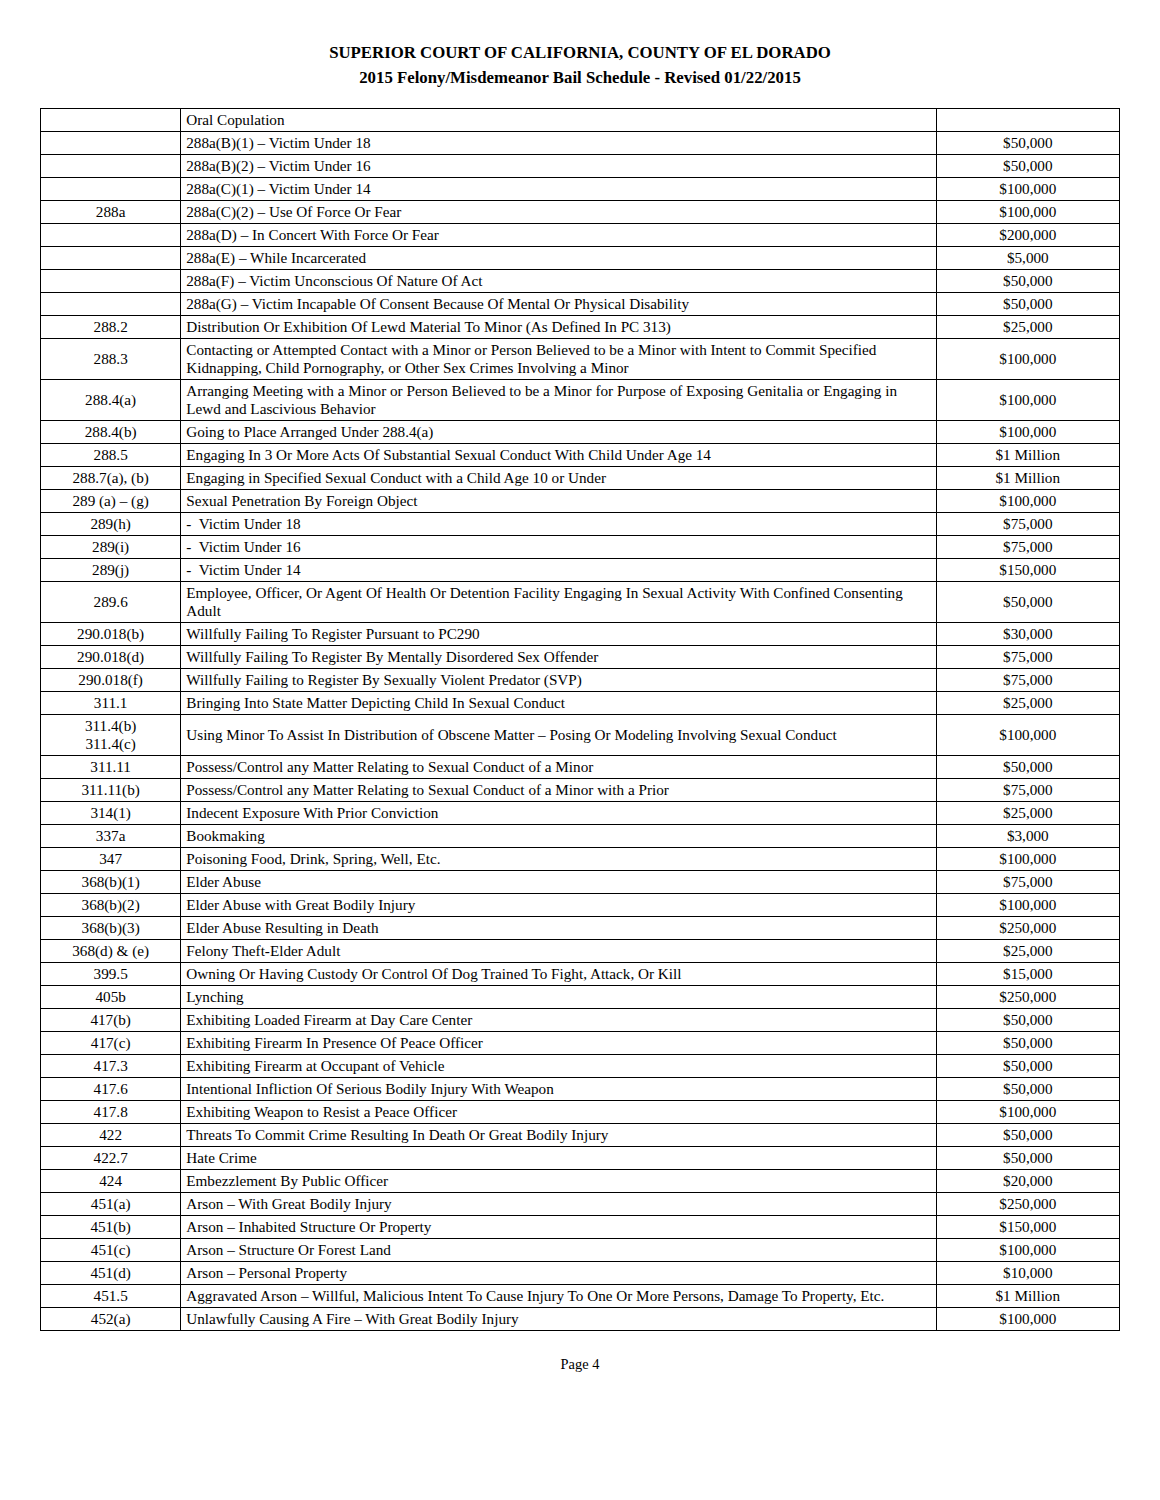SUPERIOR COURT OF CALIFORNIA, COUNTY OF EL DORADO
2015 Felony/Misdemeanor Bail Schedule - Revised 01/22/2015
| | Oral Copulation | |
| | 288a(B)(1) – Victim Under 18 | $50,000 |
| | 288a(B)(2) – Victim Under 16 | $50,000 |
| | 288a(C)(1) – Victim Under 14 | $100,000 |
| 288a | 288a(C)(2) – Use Of Force Or Fear | $100,000 |
| | 288a(D) – In Concert With Force Or Fear | $200,000 |
| | 288a(E) – While Incarcerated | $5,000 |
| | 288a(F) – Victim Unconscious Of Nature Of Act | $50,000 |
| | 288a(G) – Victim Incapable Of Consent Because Of Mental Or Physical Disability | $50,000 |
| 288.2 | Distribution Or Exhibition Of Lewd Material To Minor (As Defined In PC 313) | $25,000 |
| 288.3 | Contacting or Attempted Contact with a Minor or Person Believed to be a Minor with Intent to Commit Specified Kidnapping, Child Pornography, or Other Sex Crimes Involving a Minor | $100,000 |
| 288.4(a) | Arranging Meeting with a Minor or Person Believed to be a Minor for Purpose of Exposing Genitalia or Engaging in Lewd and Lascivious Behavior | $100,000 |
| 288.4(b) | Going to Place Arranged Under 288.4(a) | $100,000 |
| 288.5 | Engaging In 3 Or More Acts Of Substantial Sexual Conduct With Child Under Age 14 | $1 Million |
| 288.7(a), (b) | Engaging in Specified Sexual Conduct with a Child Age 10 or Under | $1 Million |
| 289 (a) – (g) | Sexual Penetration By Foreign Object | $100,000 |
| 289(h) | - Victim Under 18 | $75,000 |
| 289(i) | - Victim Under 16 | $75,000 |
| 289(j) | - Victim Under 14 | $150,000 |
| 289.6 | Employee, Officer, Or Agent Of Health Or Detention Facility Engaging In Sexual Activity With Confined Consenting Adult | $50,000 |
| 290.018(b) | Willfully Failing To Register Pursuant to PC290 | $30,000 |
| 290.018(d) | Willfully Failing To Register By Mentally Disordered Sex Offender | $75,000 |
| 290.018(f) | Willfully Failing to Register By Sexually Violent Predator (SVP) | $75,000 |
| 311.1 | Bringing Into State Matter Depicting Child In Sexual Conduct | $25,000 |
| 311.4(b) 311.4(c) | Using Minor To Assist In Distribution of Obscene Matter – Posing Or Modeling Involving Sexual Conduct | $100,000 |
| 311.11 | Possess/Control any Matter Relating to Sexual Conduct of a Minor | $50,000 |
| 311.11(b) | Possess/Control any Matter Relating to Sexual Conduct of a Minor with a Prior | $75,000 |
| 314(1) | Indecent Exposure With Prior Conviction | $25,000 |
| 337a | Bookmaking | $3,000 |
| 347 | Poisoning Food, Drink, Spring, Well, Etc. | $100,000 |
| 368(b)(1) | Elder Abuse | $75,000 |
| 368(b)(2) | Elder Abuse with Great Bodily Injury | $100,000 |
| 368(b)(3) | Elder Abuse Resulting in Death | $250,000 |
| 368(d) & (e) | Felony Theft-Elder Adult | $25,000 |
| 399.5 | Owning Or Having Custody Or Control Of Dog Trained To Fight, Attack, Or Kill | $15,000 |
| 405b | Lynching | $250,000 |
| 417(b) | Exhibiting Loaded Firearm at Day Care Center | $50,000 |
| 417(c) | Exhibiting Firearm In Presence Of Peace Officer | $50,000 |
| 417.3 | Exhibiting Firearm at Occupant of Vehicle | $50,000 |
| 417.6 | Intentional Infliction Of Serious Bodily Injury With Weapon | $50,000 |
| 417.8 | Exhibiting Weapon to Resist a Peace Officer | $100,000 |
| 422 | Threats To Commit Crime Resulting In Death Or Great Bodily Injury | $50,000 |
| 422.7 | Hate Crime | $50,000 |
| 424 | Embezzlement By Public Officer | $20,000 |
| 451(a) | Arson – With Great Bodily Injury | $250,000 |
| 451(b) | Arson – Inhabited Structure Or Property | $150,000 |
| 451(c) | Arson – Structure Or Forest Land | $100,000 |
| 451(d) | Arson – Personal Property | $10,000 |
| 451.5 | Aggravated Arson – Willful, Malicious Intent To Cause Injury To One Or More Persons, Damage To Property, Etc. | $1 Million |
| 452(a) | Unlawfully Causing A Fire – With Great Bodily Injury | $100,000 |
Page 4